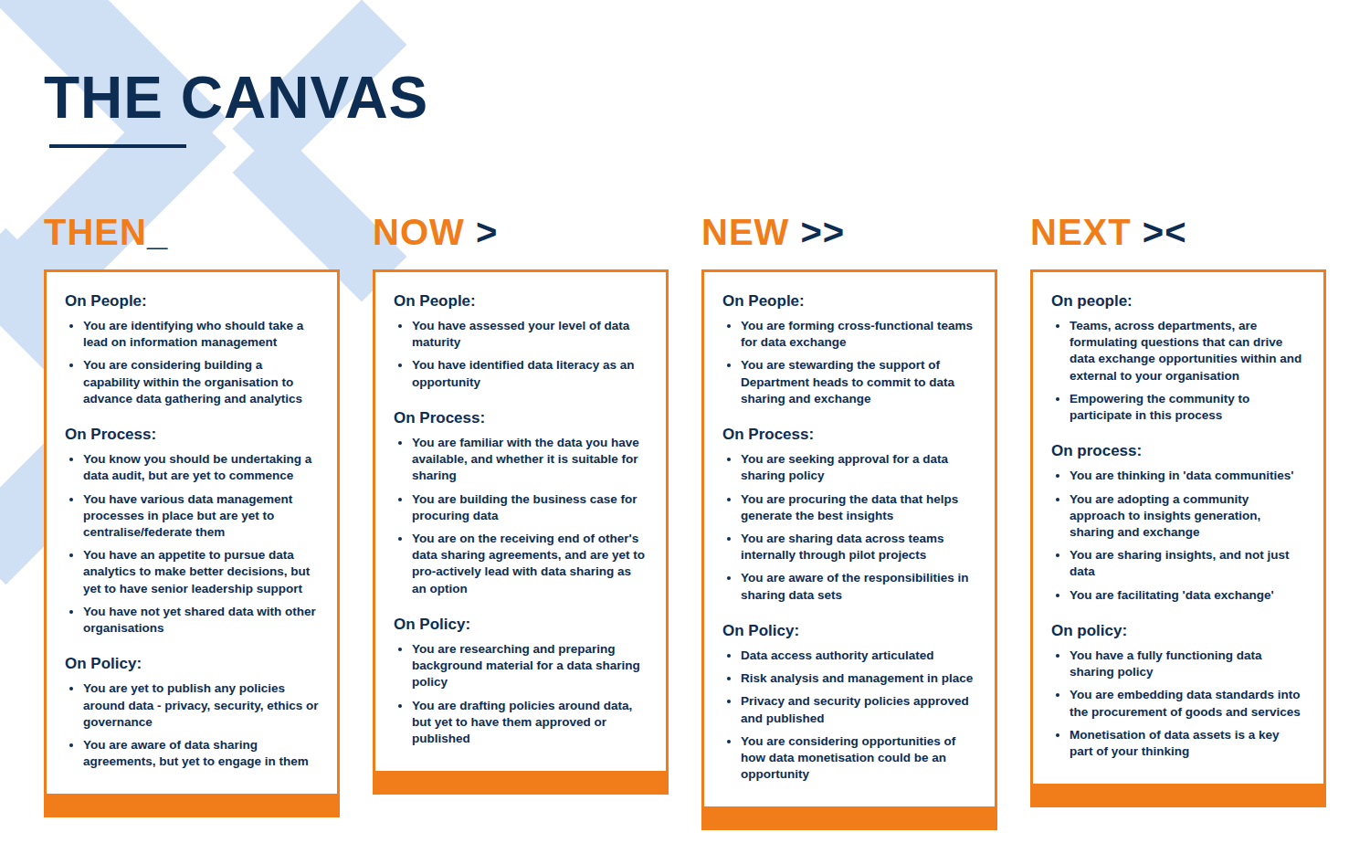THE CANVAS
THEN_
On People:
You are identifying who should take a lead on information management
You are considering building a capability within the organisation to advance data gathering and analytics
On Process:
You know you should be undertaking a data audit, but are yet to commence
You have various data management processes in place but are yet to centralise/federate them
You have an appetite to pursue data analytics to make better decisions, but yet to have senior leadership support
You have not yet shared data with other organisations
On Policy:
You are yet to publish any policies around data - privacy, security, ethics or governance
You are aware of data sharing agreements, but yet to engage in them
NOW >
On People:
You have assessed your level of data maturity
You have identified data literacy as an opportunity
On Process:
You are familiar with the data you have available, and whether it is suitable for sharing
You are building the business case for procuring data
You are on the receiving end of other's data sharing agreements, and are yet to pro-actively lead with data sharing as an option
On Policy:
You are researching and preparing background material for a data sharing policy
You are drafting policies around data, but yet to have them approved or published
NEW >>
On People:
You are forming cross-functional teams for data exchange
You are stewarding the support of Department heads to commit to data sharing and exchange
On Process:
You are seeking approval for a data sharing policy
You are procuring the data that helps generate the best insights
You are sharing data across teams internally through pilot projects
You are aware of the responsibilities in sharing data sets
On Policy:
Data access authority articulated
Risk analysis and management in place
Privacy and security policies approved and published
You are considering opportunities of how data monetisation could be an opportunity
NEXT ><
On people:
Teams, across departments, are formulating questions that can drive data exchange opportunities within and external to your organisation
Empowering the community to participate in this process
On process:
You are thinking in 'data communities'
You are adopting a community approach to insights generation, sharing and exchange
You are sharing insights, and not just data
You are facilitating 'data exchange'
On policy:
You have a fully functioning data sharing policy
You are embedding data standards into the procurement of goods and services
Monetisation of data assets is a key part of your thinking